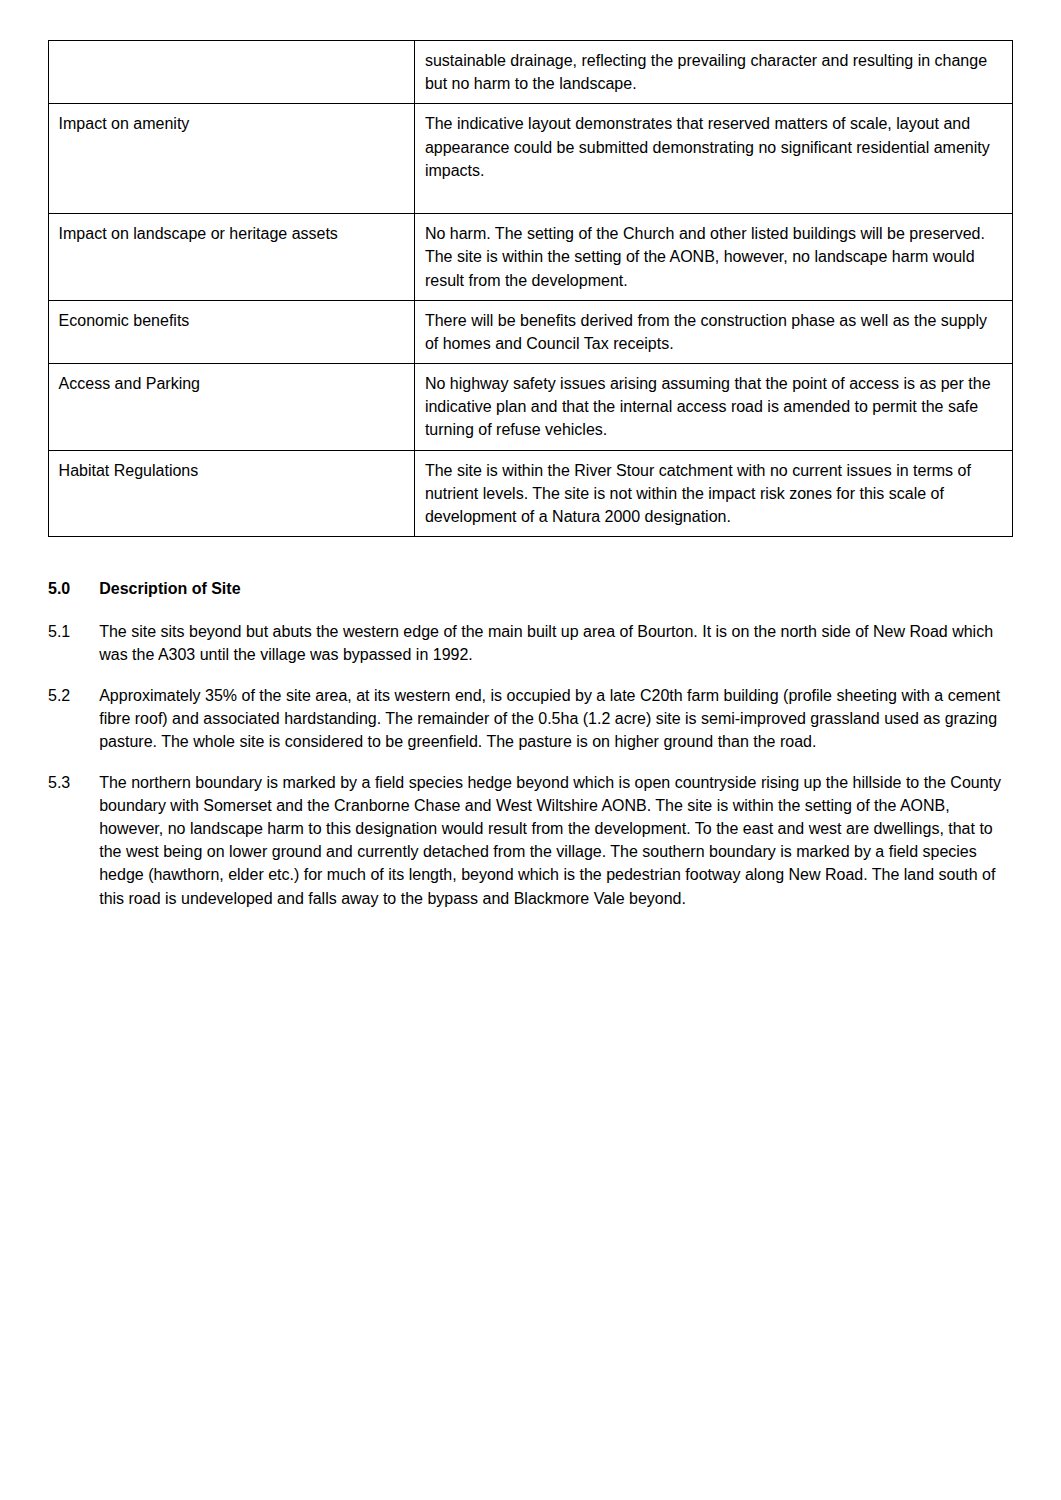| | sustainable drainage, reflecting the prevailing character and resulting in change but no harm to the landscape. |
| Impact on amenity | The indicative layout demonstrates that reserved matters of scale, layout and appearance could be submitted demonstrating no significant residential amenity impacts. |
| Impact on landscape or heritage assets | No harm. The setting of the Church and other listed buildings will be preserved. The site is within the setting of the AONB, however, no landscape harm would result from the development. |
| Economic benefits | There will be benefits derived from the construction phase as well as the supply of homes and Council Tax receipts. |
| Access and Parking | No highway safety issues arising assuming that the point of access is as per the indicative plan and that the internal access road is amended to permit the safe turning of refuse vehicles. |
| Habitat Regulations | The site is within the River Stour catchment with no current issues in terms of nutrient levels. The site is not within the impact risk zones for this scale of development of a Natura 2000 designation. |
5.0
Description of Site
5.1
The site sits beyond but abuts the western edge of the main built up area of Bourton. It is on the north side of New Road which was the A303 until the village was bypassed in 1992.
5.2
Approximately 35% of the site area, at its western end, is occupied by a late C20th farm building (profile sheeting with a cement fibre roof) and associated hardstanding. The remainder of the 0.5ha (1.2 acre) site is semi-improved grassland used as grazing pasture. The whole site is considered to be greenfield. The pasture is on higher ground than the road.
5.3
The northern boundary is marked by a field species hedge beyond which is open countryside rising up the hillside to the County boundary with Somerset and the Cranborne Chase and West Wiltshire AONB. The site is within the setting of the AONB, however, no landscape harm to this designation would result from the development. To the east and west are dwellings, that to the west being on lower ground and currently detached from the village. The southern boundary is marked by a field species hedge (hawthorn, elder etc.) for much of its length, beyond which is the pedestrian footway along New Road. The land south of this road is undeveloped and falls away to the bypass and Blackmore Vale beyond.